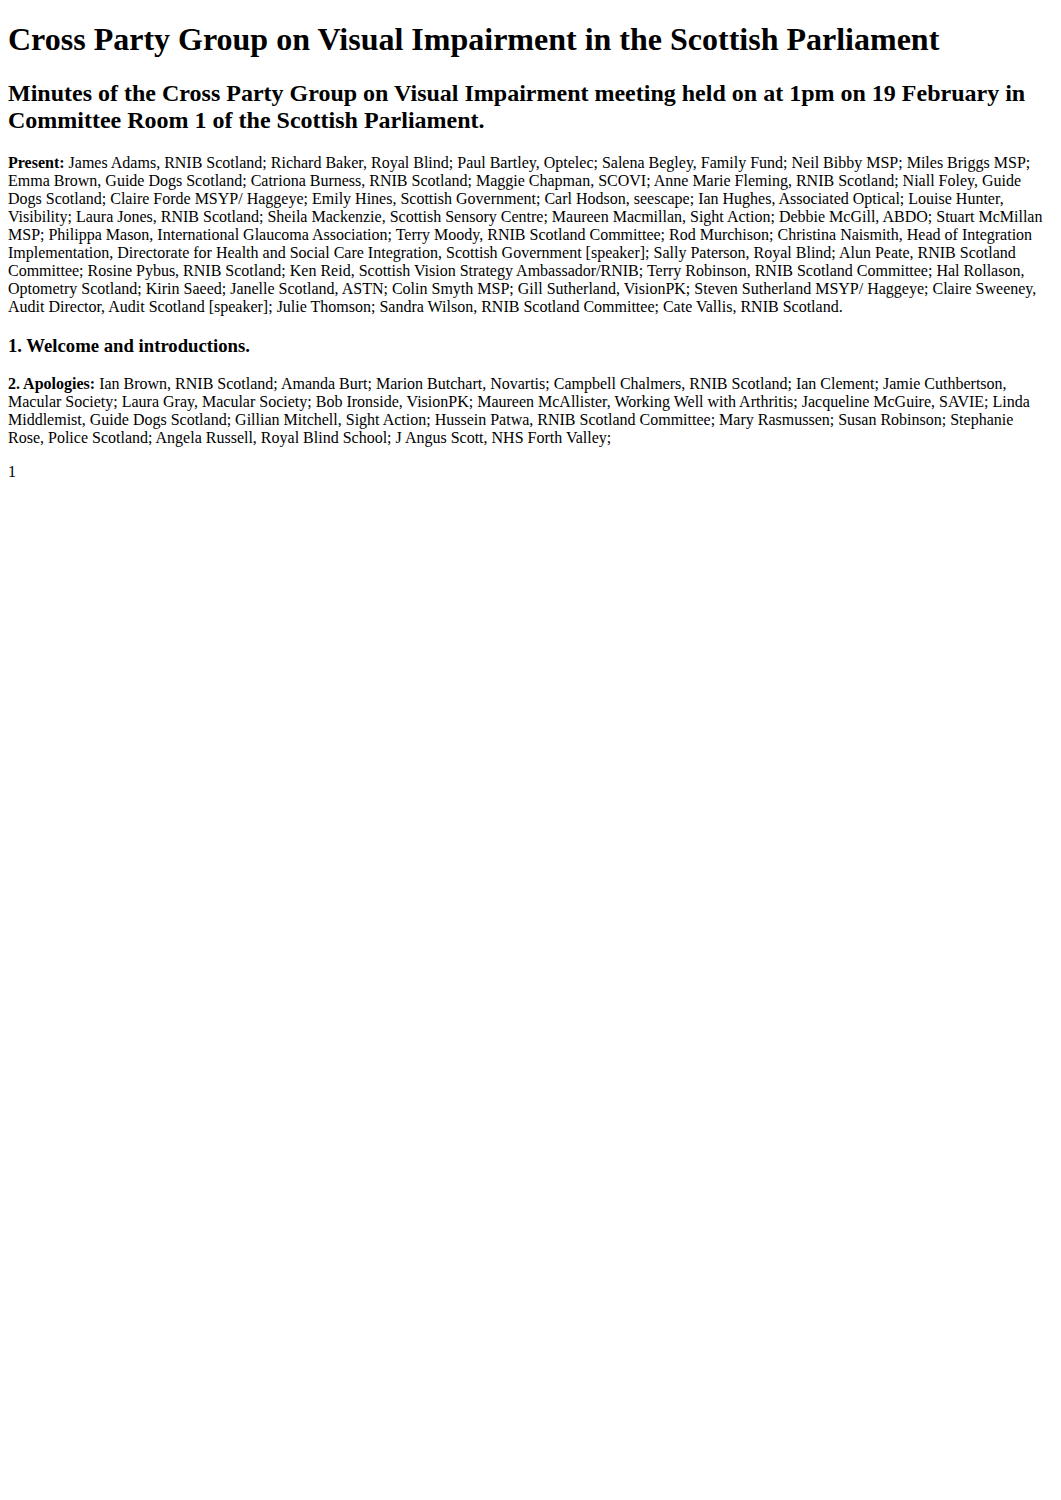Cross Party Group on Visual Impairment in the Scottish Parliament
Minutes of the Cross Party Group on Visual Impairment meeting held on at 1pm on 19 February in Committee Room 1 of the Scottish Parliament.
Present: James Adams, RNIB Scotland; Richard Baker, Royal Blind; Paul Bartley, Optelec; Salena Begley, Family Fund; Neil Bibby MSP; Miles Briggs MSP; Emma Brown, Guide Dogs Scotland; Catriona Burness, RNIB Scotland; Maggie Chapman, SCOVI; Anne Marie Fleming, RNIB Scotland; Niall Foley, Guide Dogs Scotland; Claire Forde MSYP/ Haggeye; Emily Hines, Scottish Government; Carl Hodson, seescape; Ian Hughes, Associated Optical; Louise Hunter, Visibility; Laura Jones, RNIB Scotland; Sheila Mackenzie, Scottish Sensory Centre; Maureen Macmillan, Sight Action; Debbie McGill, ABDO; Stuart McMillan MSP; Philippa Mason, International Glaucoma Association; Terry Moody, RNIB Scotland Committee; Rod Murchison; Christina Naismith, Head of Integration Implementation, Directorate for Health and Social Care Integration, Scottish Government [speaker]; Sally Paterson, Royal Blind; Alun Peate, RNIB Scotland Committee; Rosine Pybus, RNIB Scotland; Ken Reid, Scottish Vision Strategy Ambassador/RNIB; Terry Robinson, RNIB Scotland Committee; Hal Rollason, Optometry Scotland; Kirin Saeed; Janelle Scotland, ASTN; Colin Smyth MSP; Gill Sutherland, VisionPK; Steven Sutherland MSYP/ Haggeye; Claire Sweeney, Audit Director, Audit Scotland [speaker]; Julie Thomson; Sandra Wilson, RNIB Scotland Committee; Cate Vallis, RNIB Scotland.
1. Welcome and introductions.
2. Apologies: Ian Brown, RNIB Scotland; Amanda Burt; Marion Butchart, Novartis; Campbell Chalmers, RNIB Scotland; Ian Clement; Jamie Cuthbertson, Macular Society; Laura Gray, Macular Society; Bob Ironside, VisionPK; Maureen McAllister, Working Well with Arthritis; Jacqueline McGuire, SAVIE; Linda Middlemist, Guide Dogs Scotland; Gillian Mitchell, Sight Action; Hussein Patwa, RNIB Scotland Committee; Mary Rasmussen; Susan Robinson; Stephanie Rose, Police Scotland; Angela Russell, Royal Blind School; J Angus Scott, NHS Forth Valley;
1